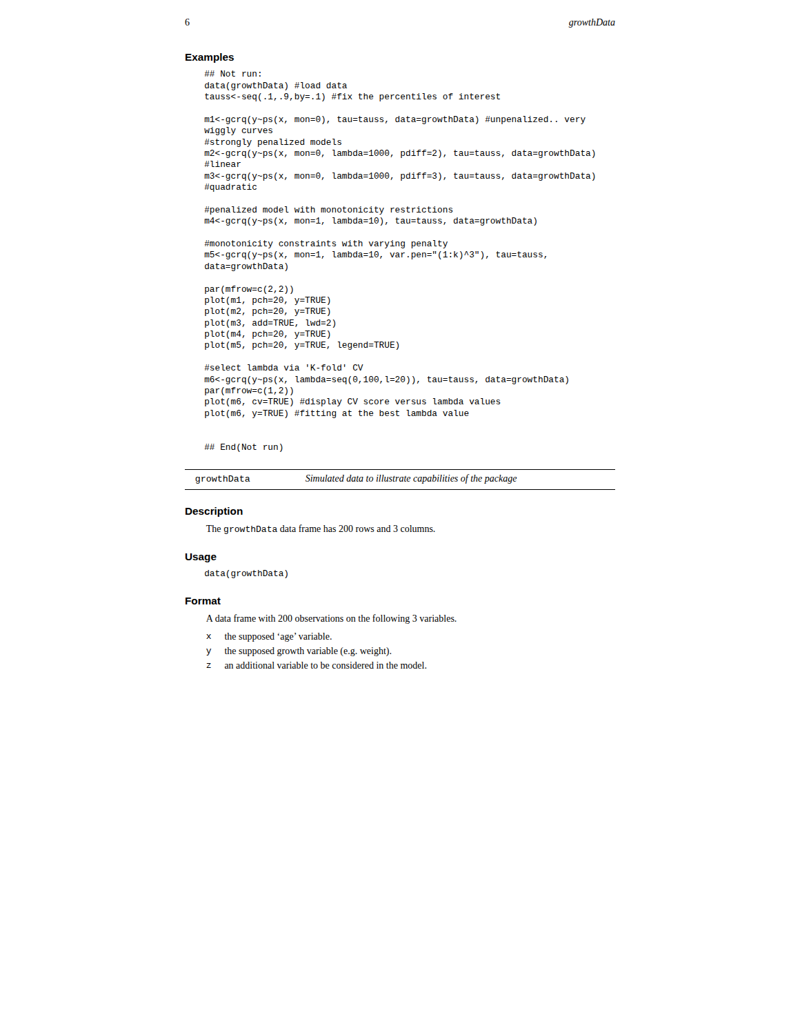6 growthData
Examples
## Not run: 
data(growthData) #load data
tauss<-seq(.1,.9,by=.1) #fix the percentiles of interest

m1<-gcrq(y~ps(x, mon=0), tau=tauss, data=growthData) #unpenalized.. very wiggly curves
#strongly penalized models
m2<-gcrq(y~ps(x, mon=0, lambda=1000, pdiff=2), tau=tauss, data=growthData) #linear
m3<-gcrq(y~ps(x, mon=0, lambda=1000, pdiff=3), tau=tauss, data=growthData) #quadratic

#penalized model with monotonicity restrictions
m4<-gcrq(y~ps(x, mon=1, lambda=10), tau=tauss, data=growthData)

#monotonicity constraints with varying penalty
m5<-gcrq(y~ps(x, mon=1, lambda=10, var.pen="(1:k)^3"), tau=tauss, data=growthData)

par(mfrow=c(2,2))
plot(m1, pch=20, y=TRUE)
plot(m2, pch=20, y=TRUE)
plot(m3, add=TRUE, lwd=2)
plot(m4, pch=20, y=TRUE)
plot(m5, pch=20, y=TRUE, legend=TRUE)

#select lambda via 'K-fold' CV
m6<-gcrq(y~ps(x, lambda=seq(0,100,l=20)), tau=tauss, data=growthData)
par(mfrow=c(1,2))
plot(m6, cv=TRUE) #display CV score versus lambda values
plot(m6, y=TRUE) #fitting at the best lambda value


## End(Not run)
growthData Simulated data to illustrate capabilities of the package
Description
The growthData data frame has 200 rows and 3 columns.
Usage
data(growthData)
Format
A data frame with 200 observations on the following 3 variables.
x
the supposed ‘age’ variable.
y
the supposed growth variable (e.g. weight).
z
an additional variable to be considered in the model.